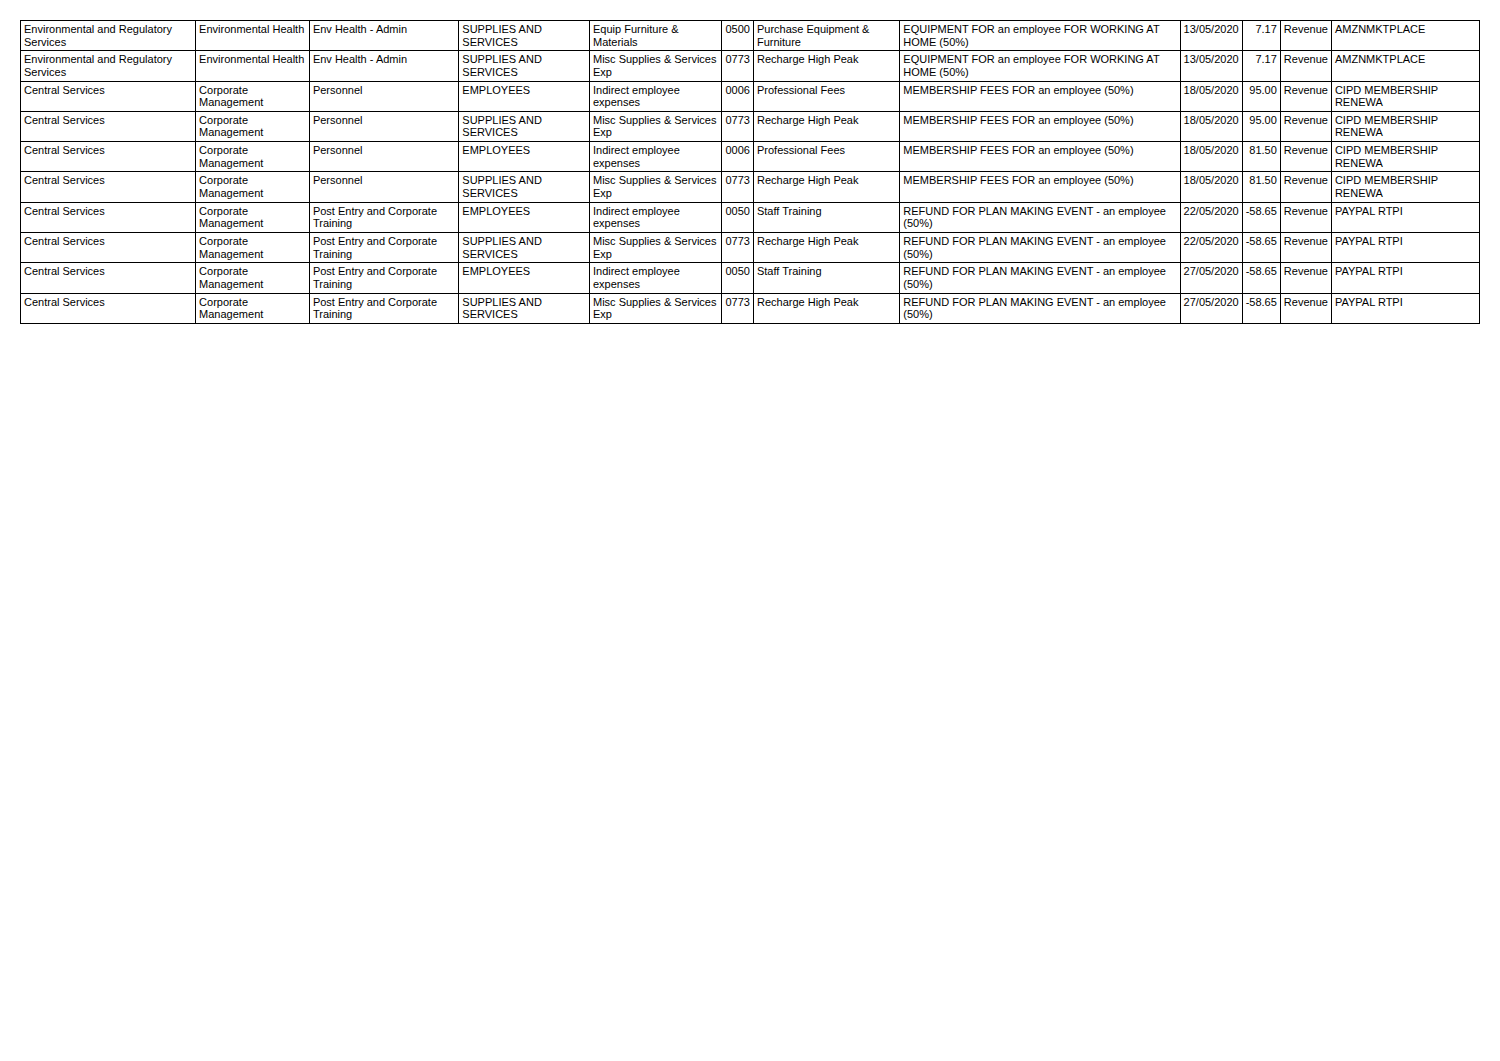| Environmental and Regulatory Services | Environmental Health | Env Health - Admin | SUPPLIES AND SERVICES | Equip Furniture & Materials | 0500 | Purchase Equipment & Furniture | EQUIPMENT FOR an employee FOR WORKING AT HOME (50%) | 13/05/2020 | 7.17 | Revenue | AMZNMKTPLACE |
| Environmental and Regulatory Services | Environmental Health | Env Health - Admin | SUPPLIES AND SERVICES | Misc Supplies & Services Exp | 0773 | Recharge High Peak | EQUIPMENT FOR an employee FOR WORKING AT HOME (50%) | 13/05/2020 | 7.17 | Revenue | AMZNMKTPLACE |
| Central Services | Corporate Management | Personnel | EMPLOYEES | Indirect employee expenses | 0006 | Professional Fees | MEMBERSHIP FEES FOR an employee (50%) | 18/05/2020 | 95.00 | Revenue | CIPD MEMBERSHIP RENEWA |
| Central Services | Corporate Management | Personnel | SUPPLIES AND SERVICES | Misc Supplies & Services Exp | 0773 | Recharge High Peak | MEMBERSHIP FEES FOR an employee (50%) | 18/05/2020 | 95.00 | Revenue | CIPD MEMBERSHIP RENEWA |
| Central Services | Corporate Management | Personnel | EMPLOYEES | Indirect employee expenses | 0006 | Professional Fees | MEMBERSHIP FEES FOR an employee (50%) | 18/05/2020 | 81.50 | Revenue | CIPD MEMBERSHIP RENEWA |
| Central Services | Corporate Management | Personnel | SUPPLIES AND SERVICES | Misc Supplies & Services Exp | 0773 | Recharge High Peak | MEMBERSHIP FEES FOR an employee (50%) | 18/05/2020 | 81.50 | Revenue | CIPD MEMBERSHIP RENEWA |
| Central Services | Corporate Management | Post Entry and Corporate Training | EMPLOYEES | Indirect employee expenses | 0050 | Staff Training | REFUND FOR PLAN MAKING EVENT - an employee (50%) | 22/05/2020 | -58.65 | Revenue | PAYPAL RTPI |
| Central Services | Corporate Management | Post Entry and Corporate Training | SUPPLIES AND SERVICES | Misc Supplies & Services Exp | 0773 | Recharge High Peak | REFUND FOR PLAN MAKING EVENT - an employee (50%) | 22/05/2020 | -58.65 | Revenue | PAYPAL RTPI |
| Central Services | Corporate Management | Post Entry and Corporate Training | EMPLOYEES | Indirect employee expenses | 0050 | Staff Training | REFUND FOR PLAN MAKING EVENT - an employee (50%) | 27/05/2020 | -58.65 | Revenue | PAYPAL RTPI |
| Central Services | Corporate Management | Post Entry and Corporate Training | SUPPLIES AND SERVICES | Misc Supplies & Services Exp | 0773 | Recharge High Peak | REFUND FOR PLAN MAKING EVENT - an employee (50%) | 27/05/2020 | -58.65 | Revenue | PAYPAL RTPI |